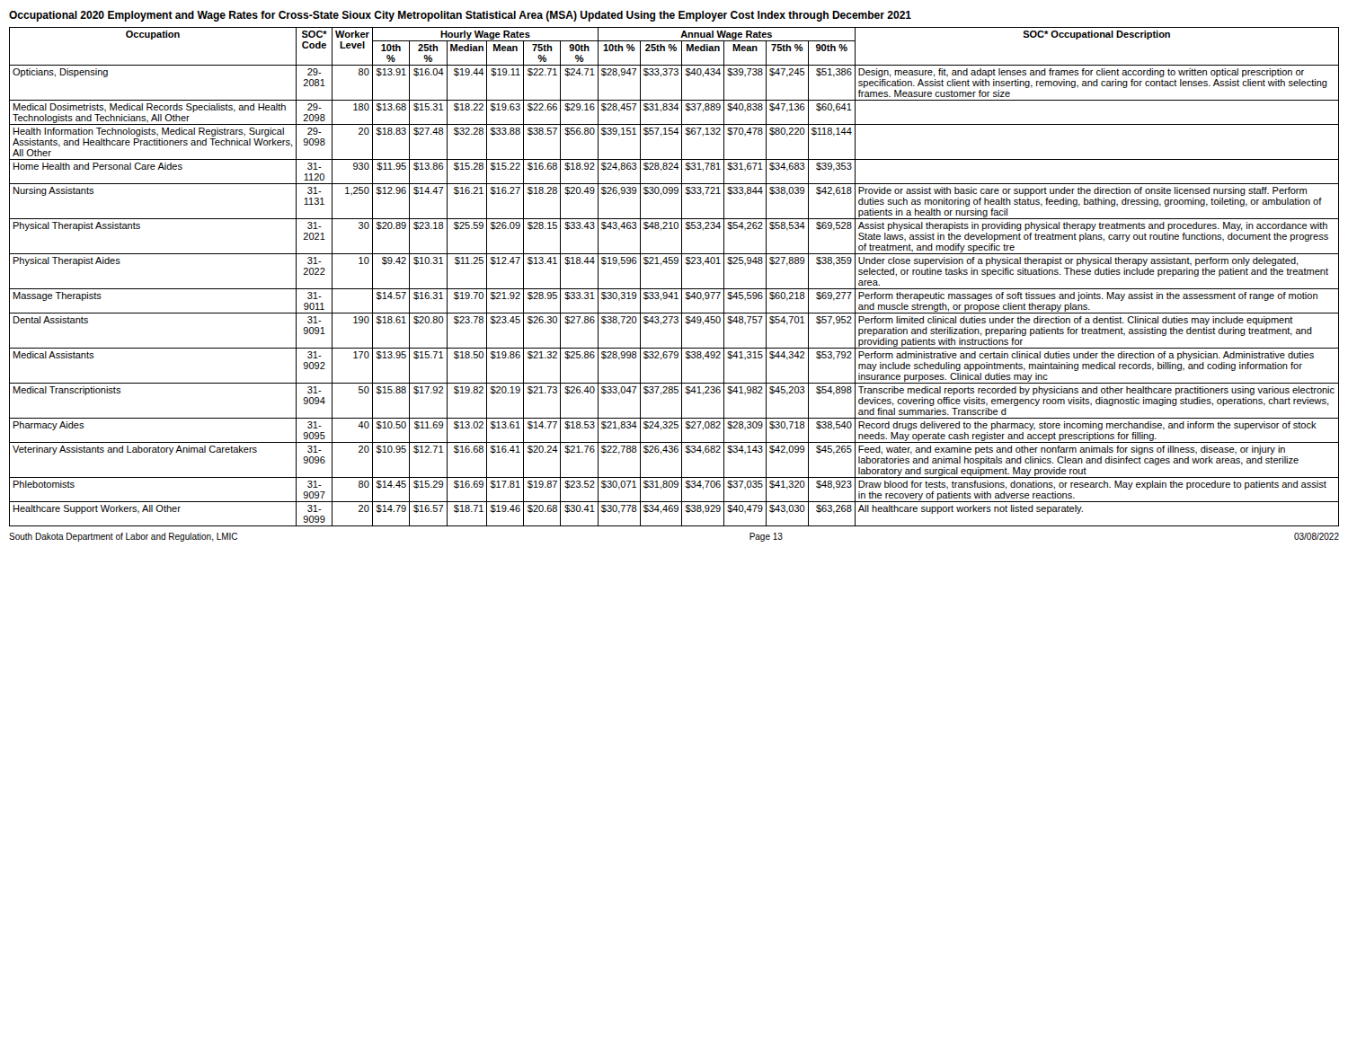Occupational 2020 Employment and Wage Rates for Cross-State Sioux City Metropolitan Statistical Area (MSA) Updated Using the Employer Cost Index through December 2021
| Occupation | SOC* Code | Worker Level | Hourly Wage Rates | Annual Wage Rates | SOC* Occupational Description |
| --- | --- | --- | --- | --- | --- |
| 10th % | 25th % | Median | Mean | 75th % | 90th % | 10th % | 25th % | Median | Mean | 75th % | 90th % |
| Opticians, Dispensing | 29-2081 | 80 | $13.91 | $16.04 | $19.44 | $19.11 | $22.71 | $24.71 | $28,947 | $33,373 | $40,434 | $39,738 | $47,245 | $51,386 | Design, measure, fit, and adapt lenses and frames for client according to written optical prescription or specification. Assist client with inserting, removing, and caring for contact lenses. Assist client with selecting frames. Measure customer for size |
| Medical Dosimetrists, Medical Records Specialists, and Health Technologists and Technicians, All Other | 29-2098 | 180 | $13.68 | $15.31 | $18.22 | $19.63 | $22.66 | $29.16 | $28,457 | $31,834 | $37,889 | $40,838 | $47,136 | $60,641 | |
| Health Information Technologists, Medical Registrars, Surgical Assistants, and Healthcare Practitioners and Technical Workers, All Other | 29-9098 | 20 | $18.83 | $27.48 | $32.28 | $33.88 | $38.57 | $56.80 | $39,151 | $57,154 | $67,132 | $70,478 | $80,220 | $118,144 | |
| Home Health and Personal Care Aides | 31-1120 | 930 | $11.95 | $13.86 | $15.28 | $15.22 | $16.68 | $18.92 | $24,863 | $28,824 | $31,781 | $31,671 | $34,683 | $39,353 | |
| Nursing Assistants | 31-1131 | 1,250 | $12.96 | $14.47 | $16.21 | $16.27 | $18.28 | $20.49 | $26,939 | $30,099 | $33,721 | $33,844 | $38,039 | $42,618 | Provide or assist with basic care or support under the direction of onsite licensed nursing staff. Perform duties such as monitoring of health status, feeding, bathing, dressing, grooming, toileting, or ambulation of patients in a health or nursing facil |
| Physical Therapist Assistants | 31-2021 | 30 | $20.89 | $23.18 | $25.59 | $26.09 | $28.15 | $33.43 | $43,463 | $48,210 | $53,234 | $54,262 | $58,534 | $69,528 | Assist physical therapists in providing physical therapy treatments and procedures. May, in accordance with State laws, assist in the development of treatment plans, carry out routine functions, document the progress of treatment, and modify specific tre |
| Physical Therapist Aides | 31-2022 | 10 | $9.42 | $10.31 | $11.25 | $12.47 | $13.41 | $18.44 | $19,596 | $21,459 | $23,401 | $25,948 | $27,889 | $38,359 | Under close supervision of a physical therapist or physical therapy assistant, perform only delegated, selected, or routine tasks in specific situations. These duties include preparing the patient and the treatment area. |
| Massage Therapists | 31-9011 | | $14.57 | $16.31 | $19.70 | $21.92 | $28.95 | $33.31 | $30,319 | $33,941 | $40,977 | $45,596 | $60,218 | $69,277 | Perform therapeutic massages of soft tissues and joints. May assist in the assessment of range of motion and muscle strength, or propose client therapy plans. |
| Dental Assistants | 31-9091 | 190 | $18.61 | $20.80 | $23.78 | $23.45 | $26.30 | $27.86 | $38,720 | $43,273 | $49,450 | $48,757 | $54,701 | $57,952 | Perform limited clinical duties under the direction of a dentist. Clinical duties may include equipment preparation and sterilization, preparing patients for treatment, assisting the dentist during treatment, and providing patients with instructions for |
| Medical Assistants | 31-9092 | 170 | $13.95 | $15.71 | $18.50 | $19.86 | $21.32 | $25.86 | $28,998 | $32,679 | $38,492 | $41,315 | $44,342 | $53,792 | Perform administrative and certain clinical duties under the direction of a physician. Administrative duties may include scheduling appointments, maintaining medical records, billing, and coding information for insurance purposes. Clinical duties may inc |
| Medical Transcriptionists | 31-9094 | 50 | $15.88 | $17.92 | $19.82 | $20.19 | $21.73 | $26.40 | $33,047 | $37,285 | $41,236 | $41,982 | $45,203 | $54,898 | Transcribe medical reports recorded by physicians and other healthcare practitioners using various electronic devices, covering office visits, emergency room visits, diagnostic imaging studies, operations, chart reviews, and final summaries. Transcribe d |
| Pharmacy Aides | 31-9095 | 40 | $10.50 | $11.69 | $13.02 | $13.61 | $14.77 | $18.53 | $21,834 | $24,325 | $27,082 | $28,309 | $30,718 | $38,540 | Record drugs delivered to the pharmacy, store incoming merchandise, and inform the supervisor of stock needs. May operate cash register and accept prescriptions for filling. |
| Veterinary Assistants and Laboratory Animal Caretakers | 31-9096 | 20 | $10.95 | $12.71 | $16.68 | $16.41 | $20.24 | $21.76 | $22,788 | $26,436 | $34,682 | $34,143 | $42,099 | $45,265 | Feed, water, and examine pets and other nonfarm animals for signs of illness, disease, or injury in laboratories and animal hospitals and clinics. Clean and disinfect cages and work areas, and sterilize laboratory and surgical equipment. May provide rout |
| Phlebotomists | 31-9097 | 80 | $14.45 | $15.29 | $16.69 | $17.81 | $19.87 | $23.52 | $30,071 | $31,809 | $34,706 | $37,035 | $41,320 | $48,923 | Draw blood for tests, transfusions, donations, or research. May explain the procedure to patients and assist in the recovery of patients with adverse reactions. |
| Healthcare Support Workers, All Other | 31-9099 | 20 | $14.79 | $16.57 | $18.71 | $19.46 | $20.68 | $30.41 | $30,778 | $34,469 | $38,929 | $40,479 | $43,030 | $63,268 | All healthcare support workers not listed separately. |
South Dakota Department of Labor and Regulation, LMIC Page 13 03/08/2022